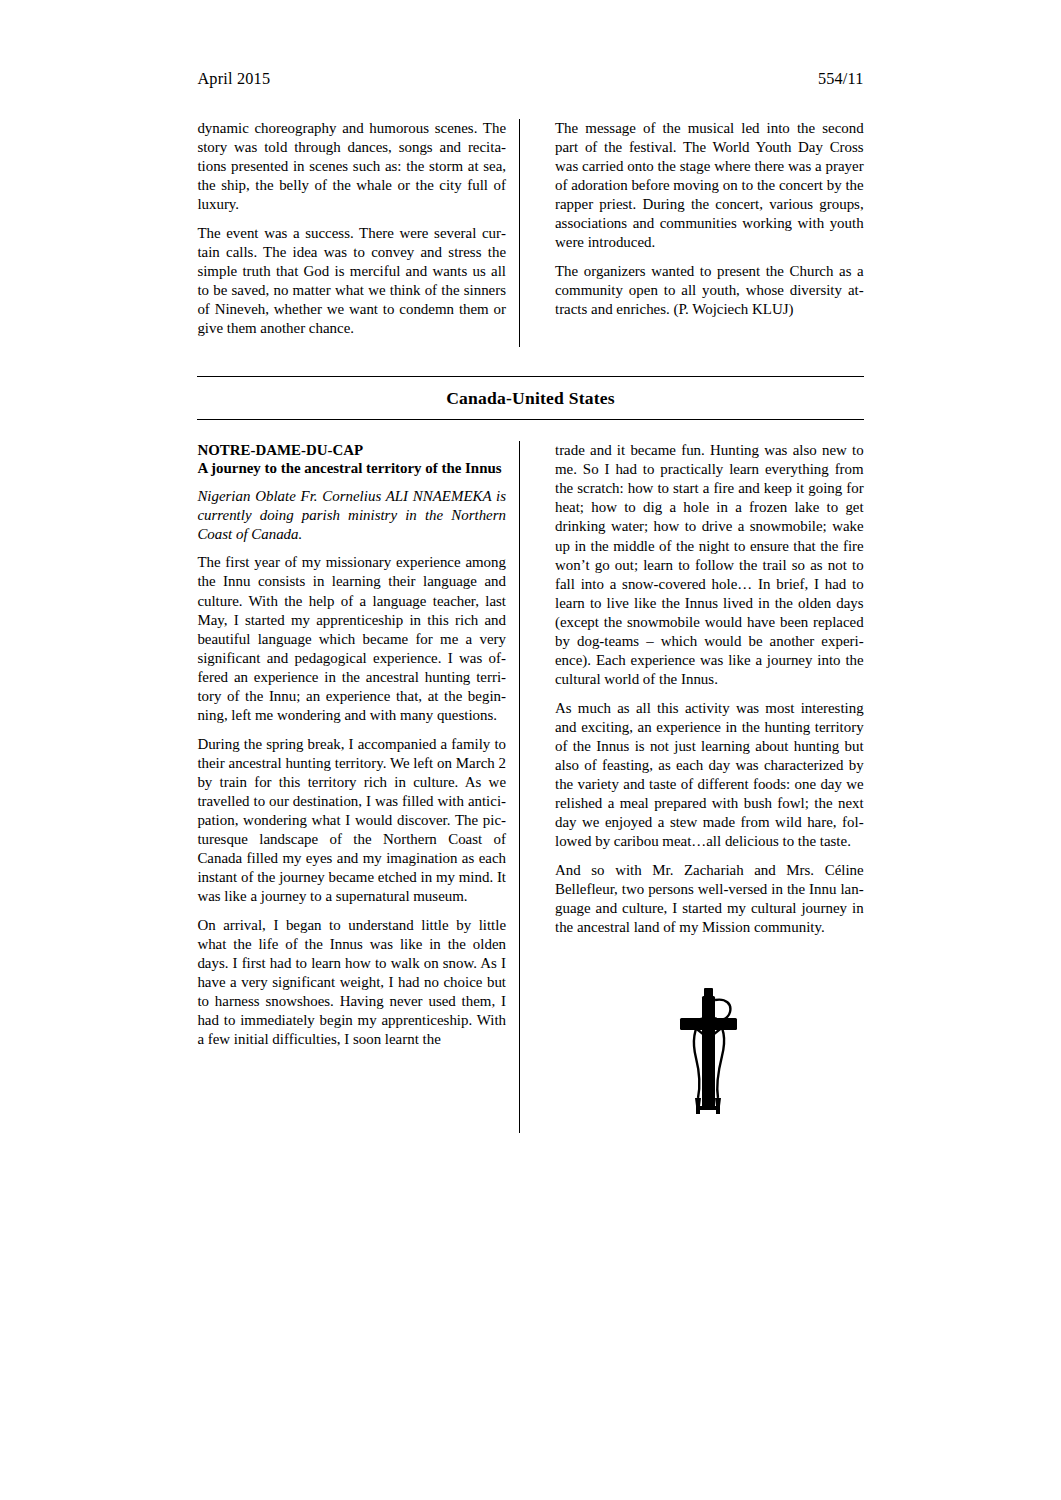April 2015
554/11
dynamic choreography and humorous scenes. The story was told through dances, songs and recitations presented in scenes such as: the storm at sea, the ship, the belly of the whale or the city full of luxury.
The event was a success. There were several curtain calls. The idea was to convey and stress the simple truth that God is merciful and wants us all to be saved, no matter what we think of the sinners of Nineveh, whether we want to condemn them or give them another chance.
The message of the musical led into the second part of the festival. The World Youth Day Cross was carried onto the stage where there was a prayer of adoration before moving on to the concert by the rapper priest. During the concert, various groups, associations and communities working with youth were introduced.
The organizers wanted to present the Church as a community open to all youth, whose diversity attracts and enriches. (P. Wojciech KLUJ)
Canada-United States
NOTRE-DAME-DU-CAP A journey to the ancestral territory of the Innus
Nigerian Oblate Fr. Cornelius ALI NNAEMEKA is currently doing parish ministry in the Northern Coast of Canada.
The first year of my missionary experience among the Innu consists in learning their language and culture. With the help of a language teacher, last May, I started my apprenticeship in this rich and beautiful language which became for me a very significant and pedagogical experience. I was offered an experience in the ancestral hunting territory of the Innu; an experience that, at the beginning, left me wondering and with many questions.
During the spring break, I accompanied a family to their ancestral hunting territory. We left on March 2 by train for this territory rich in culture. As we travelled to our destination, I was filled with anticipation, wondering what I would discover. The picturesque landscape of the Northern Coast of Canada filled my eyes and my imagination as each instant of the journey became etched in my mind. It was like a journey to a supernatural museum.
On arrival, I began to understand little by little what the life of the Innus was like in the olden days. I first had to learn how to walk on snow. As I have a very significant weight, I had no choice but to harness snowshoes. Having never used them, I had to immediately begin my apprenticeship. With a few initial difficulties, I soon learnt the
trade and it became fun. Hunting was also new to me. So I had to practically learn everything from the scratch: how to start a fire and keep it going for heat; how to dig a hole in a frozen lake to get drinking water; how to drive a snowmobile; wake up in the middle of the night to ensure that the fire won’t go out; learn to follow the trail so as not to fall into a snow-covered hole… In brief, I had to learn to live like the Innus lived in the olden days (except the snowmobile would have been replaced by dog-teams – which would be another experience). Each experience was like a journey into the cultural world of the Innus.
As much as all this activity was most interesting and exciting, an experience in the hunting territory of the Innus is not just learning about hunting but also of feasting, as each day was characterized by the variety and taste of different foods: one day we relished a meal prepared with bush fowl; the next day we enjoyed a stew made from wild hare, followed by caribou meat…all delicious to the taste.
And so with Mr. Zachariah and Mrs. Céline Bellefleur, two persons well-versed in the Innu language and culture, I started my cultural journey in the ancestral land of my Mission community.